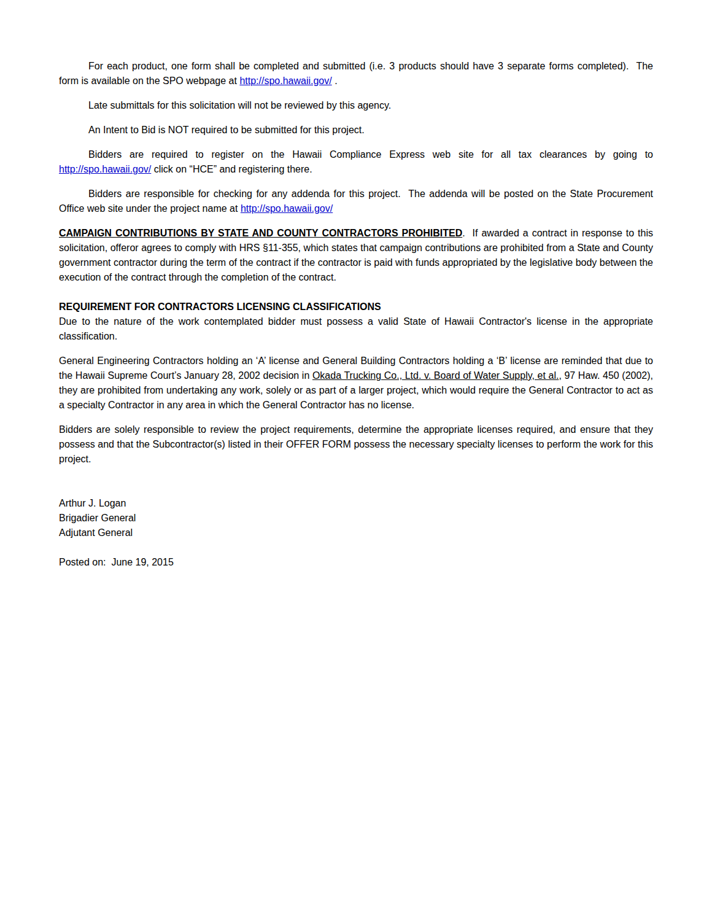For each product, one form shall be completed and submitted (i.e. 3 products should have 3 separate forms completed). The form is available on the SPO webpage at http://spo.hawaii.gov/ .
Late submittals for this solicitation will not be reviewed by this agency.
An Intent to Bid is NOT required to be submitted for this project.
Bidders are required to register on the Hawaii Compliance Express web site for all tax clearances by going to http://spo.hawaii.gov/ click on “HCE” and registering there.
Bidders are responsible for checking for any addenda for this project. The addenda will be posted on the State Procurement Office web site under the project name at http://spo.hawaii.gov/
CAMPAIGN CONTRIBUTIONS BY STATE AND COUNTY CONTRACTORS PROHIBITED. If awarded a contract in response to this solicitation, offeror agrees to comply with HRS §11-355, which states that campaign contributions are prohibited from a State and County government contractor during the term of the contract if the contractor is paid with funds appropriated by the legislative body between the execution of the contract through the completion of the contract.
REQUIREMENT FOR CONTRACTORS LICENSING CLASSIFICATIONS
Due to the nature of the work contemplated bidder must possess a valid State of Hawaii Contractor's license in the appropriate classification.
General Engineering Contractors holding an ‘A’ license and General Building Contractors holding a ‘B’ license are reminded that due to the Hawaii Supreme Court’s January 28, 2002 decision in Okada Trucking Co., Ltd. v. Board of Water Supply, et al., 97 Haw. 450 (2002), they are prohibited from undertaking any work, solely or as part of a larger project, which would require the General Contractor to act as a specialty Contractor in any area in which the General Contractor has no license.
Bidders are solely responsible to review the project requirements, determine the appropriate licenses required, and ensure that they possess and that the Subcontractor(s) listed in their OFFER FORM possess the necessary specialty licenses to perform the work for this project.
Arthur J. Logan
Brigadier General
Adjutant General
Posted on: June 19, 2015